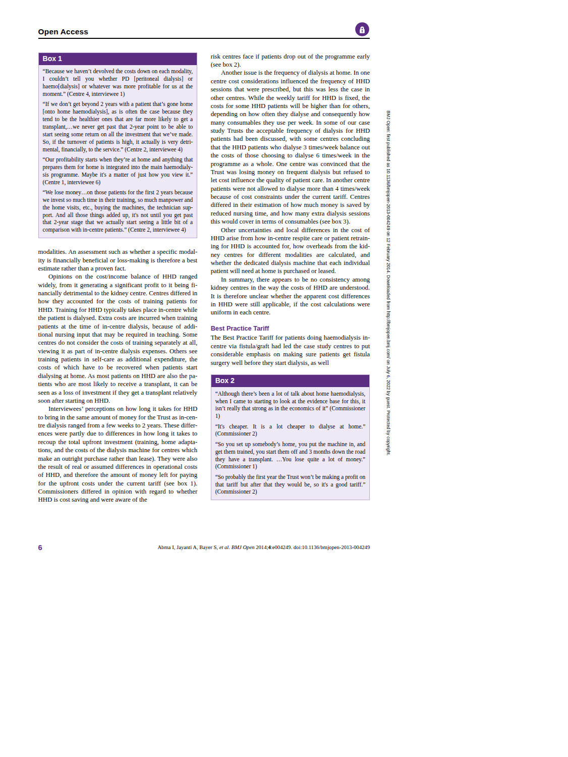BMJ Open: first published as 10.1136/bmjopen-2013-004249 on 12 February 2014. Downloaded from http://bmjopen.bmj.com/ on July 6, 2022 by guest. Protected by copyright.
Open Access
Box 1
“Because we haven’t devolved the costs down on each modality, I couldn’t tell you whether PD [peritoneal dialysis] or haemo[dialysis] or whatever was more profitable for us at the moment.” (Centre 4, interviewee 1)
“If we don’t get beyond 2 years with a patient that’s gone home [onto home haemodialysis], as is often the case because they tend to be the healthier ones that are far more likely to get a transplant,…we never get past that 2-year point to be able to start seeing some return on all the investment that we’ve made. So, if the turnover of patients is high, it actually is very detrimental, financially, to the service.” (Centre 2, interviewee 4)
“Our profitability starts when they’re at home and anything that prepares them for home is integrated into the main haemodialysis programme. Maybe it's a matter of just how you view it.” (Centre 1, interviewee 6)
“We lose money…on those patients for the first 2 years because we invest so much time in their training, so much manpower and the home visits, etc., buying the machines, the technician support. And all those things added up, it's not until you get past that 2-year stage that we actually start seeing a little bit of a comparison with in-centre patients.” (Centre 2, interviewee 4)
modalities. An assessment such as whether a specific modality is financially beneficial or loss-making is therefore a best estimate rather than a proven fact.
Opinions on the cost/income balance of HHD ranged widely, from it generating a significant profit to it being financially detrimental to the kidney centre. Centres differed in how they accounted for the costs of training patients for HHD. Training for HHD typically takes place in-centre while the patient is dialysed. Extra costs are incurred when training patients at the time of in-centre dialysis, because of additional nursing input that may be required in teaching. Some centres do not consider the costs of training separately at all, viewing it as part of in-centre dialysis expenses. Others see training patients in self-care as additional expenditure, the costs of which have to be recovered when patients start dialysing at home. As most patients on HHD are also the patients who are most likely to receive a transplant, it can be seen as a loss of investment if they get a transplant relatively soon after starting on HHD.
Interviewees’ perceptions on how long it takes for HHD to bring in the same amount of money for the Trust as in-centre dialysis ranged from a few weeks to 2 years. These differences were partly due to differences in how long it takes to recoup the total upfront investment (training, home adaptations, and the costs of the dialysis machine for centres which make an outright purchase rather than lease). They were also the result of real or assumed differences in operational costs of HHD, and therefore the amount of money left for paying for the upfront costs under the current tariff (see box 1). Commissioners differed in opinion with regard to whether HHD is cost saving and were aware of the
risk centres face if patients drop out of the programme early (see box 2).
Another issue is the frequency of dialysis at home. In one centre cost considerations influenced the frequency of HHD sessions that were prescribed, but this was less the case in other centres. While the weekly tariff for HHD is fixed, the costs for some HHD patients will be higher than for others, depending on how often they dialyse and consequently how many consumables they use per week. In some of our case study Trusts the acceptable frequency of dialysis for HHD patients had been discussed, with some centres concluding that the HHD patients who dialyse 3 times/week balance out the costs of those choosing to dialyse 6 times/week in the programme as a whole. One centre was convinced that the Trust was losing money on frequent dialysis but refused to let cost influence the quality of patient care. In another centre patients were not allowed to dialyse more than 4 times/week because of cost constraints under the current tariff. Centres differed in their estimation of how much money is saved by reduced nursing time, and how many extra dialysis sessions this would cover in terms of consumables (see box 3).
Other uncertainties and local differences in the cost of HHD arise from how in-centre respite care or patient retraining for HHD is accounted for, how overheads from the kidney centres for different modalities are calculated, and whether the dedicated dialysis machine that each individual patient will need at home is purchased or leased.
In summary, there appears to be no consistency among kidney centres in the way the costs of HHD are understood. It is therefore unclear whether the apparent cost differences in HHD were still applicable, if the cost calculations were uniform in each centre.
Best Practice Tariff
The Best Practice Tariff for patients doing haemodialysis in-centre via fistula/graft had led the case study centres to put considerable emphasis on making sure patients get fistula surgery well before they start dialysis, as well
Box 2
“Although there’s been a lot of talk about home haemodialysis, when I came to starting to look at the evidence base for this, it isn’t really that strong as in the economics of it” (Commissioner 1)
“It's cheaper. It is a lot cheaper to dialyse at home.” (Commissioner 2)
“So you set up somebody’s home, you put the machine in, and get them trained, you start them off and 3 months down the road they have a transplant. …You lose quite a lot of money.” (Commissioner 1)
“So probably the first year the Trust won’t be making a profit on that tariff but after that they would be, so it's a good tariff.” (Commissioner 2)
6
Abma I, Jayanti A, Bayer S, et al. BMJ Open 2014;4:e004249. doi:10.1136/bmjopen-2013-004249